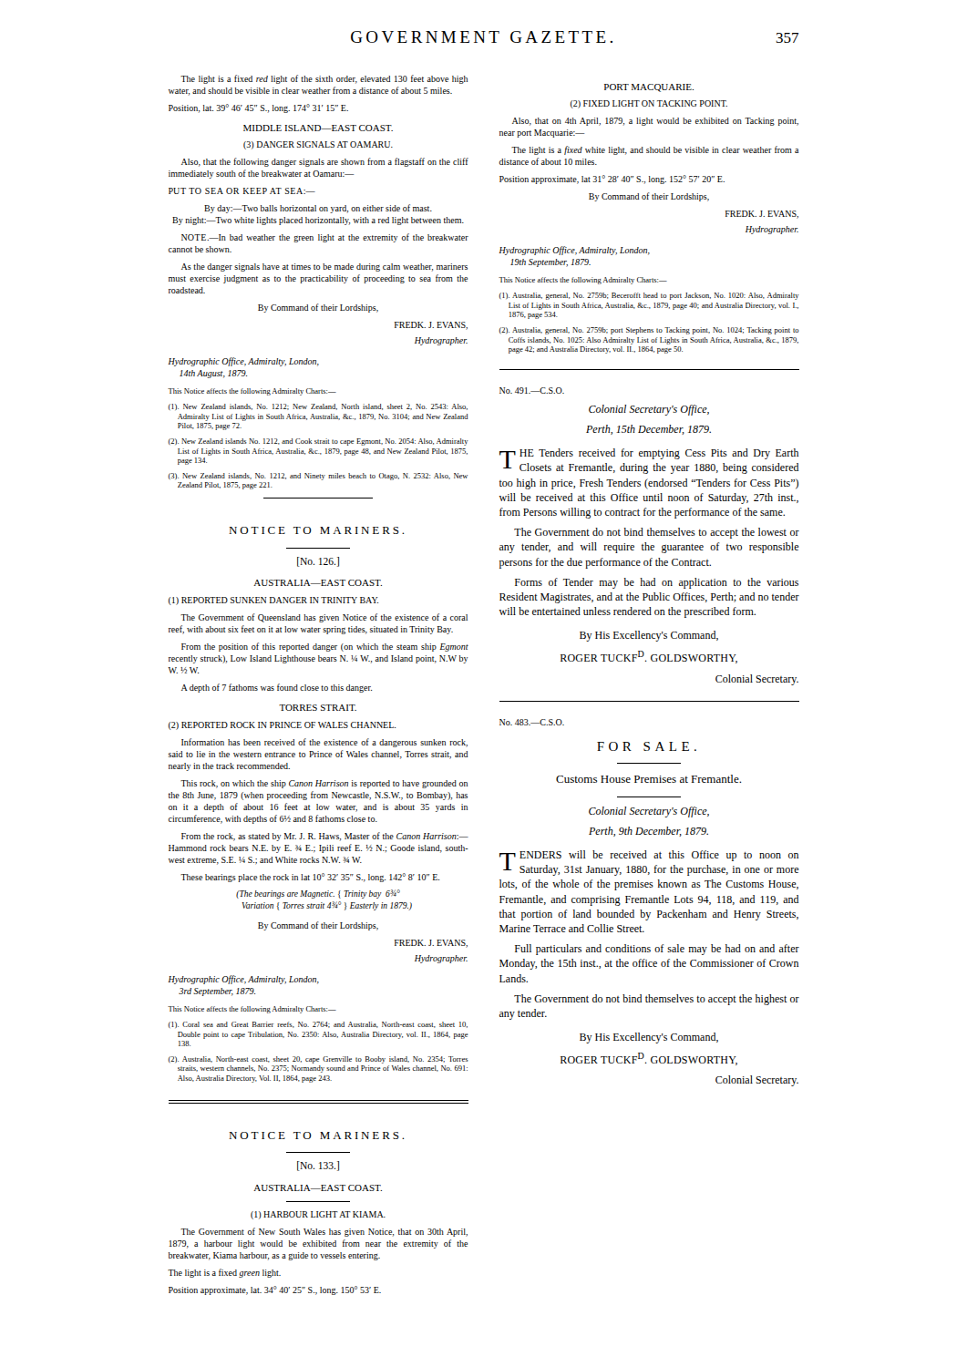GOVERNMENT GAZETTE.
357
The light is a fixed red light of the sixth order, elevated 130 feet above high water, and should be visible in clear weather from a distance of about 5 miles.
Position, lat. 39° 46′ 45″ S., long. 174° 31′ 15″ E.
MIDDLE ISLAND—EAST COAST.
(3) DANGER SIGNALS AT OAMARU.
Also, that the following danger signals are shown from a flagstaff on the cliff immediately south of the breakwater at Oamaru:—
PUT TO SEA OR KEEP AT SEA:—
By day:—Two balls horizontal on yard, on either side of mast.
By night:—Two white lights placed horizontally, with a red light between them.
NOTE.—In bad weather the green light at the extremity of the breakwater cannot be shown.
As the danger signals have at times to be made during calm weather, mariners must exercise judgment as to the practicability of proceeding to sea from the roadstead.
By Command of their Lordships,
FREDK. J. EVANS,
Hydrographer.
Hydrographic Office, Admiralty, London, 14th August, 1879.
This Notice affects the following Admiralty Charts:—
(1). New Zealand islands, No. 1212; New Zealand, North island, sheet 2, No. 2543: Also, Admiralty List of Lights in South Africa, Australia, &c., 1879, No. 3104; and New Zealand Pilot, 1875, page 72.
(2). New Zealand islands No. 1212, and Cook strait to cape Egmont, No. 2054: Also, Admiralty List of Lights in South Africa, Australia, &c., 1879, page 48, and New Zealand Pilot, 1875, page 134.
(3). New Zealand islands, No. 1212, and Ninety miles beach to Otago, N. 2532: Also, New Zealand Pilot, 1875, page 221.
NOTICE TO MARINERS.
[No. 126.]
AUSTRALIA—EAST COAST.
(1) REPORTED SUNKEN DANGER IN TRINITY BAY.
The Government of Queensland has given Notice of the existence of a coral reef, with about six feet on it at low water spring tides, situated in Trinity Bay.
From the position of this reported danger (on which the steam ship Egmont recently struck), Low Island Lighthouse bears N. ¼ W., and Island point, N.W by W. ½ W.
A depth of 7 fathoms was found close to this danger.
TORRES STRAIT.
(2) REPORTED ROCK IN PRINCE OF WALES CHANNEL.
Information has been received of the existence of a dangerous sunken rock, said to lie in the western entrance to Prince of Wales channel, Torres strait, and nearly in the track recommended.
This rock, on which the ship Canon Harrison is reported to have grounded on the 8th June, 1879 (when proceeding from Newcastle, N.S.W., to Bombay), has on it a depth of about 16 feet at low water, and is about 35 yards in circumference, with depths of 6½ and 8 fathoms close to.
From the rock, as stated by Mr. J. R. Haws, Master of the Canon Harrison:—Hammond rock bears N.E. by E. ¾ E.; Ipili reef E. ½ N.; Goode island, south-west extreme, S.E. ¼ S.; and White rocks N.W. ¾ W.
These bearings place the rock in lat 10° 32′ 35″ S., long. 142° 8′ 10″ E.
(The bearings are Magnetic. { Trinity bay 6¾°
Variation { Torres strait 4¾° } Easterly in 1879.)
By Command of their Lordships,
FREDK. J. EVANS,
Hydrographer.
Hydrographic Office, Admiralty, London, 3rd September, 1879.
This Notice affects the following Admiralty Charts:—
(1). Coral sea and Great Barrier reefs, No. 2764; and Australia, North-east coast, sheet 10, Double point to cape Tribulation, No. 2350: Also, Australia Directory, vol. II., 1864, page 138.
(2). Australia, North-east coast, sheet 20, cape Grenville to Booby island, No. 2354; Torres straits, western channels, No. 2375; Normandy sound and Prince of Wales channel, No. 691: Also, Australia Directory, Vol. II, 1864, page 243.
NOTICE TO MARINERS.
[No. 133.]
AUSTRALIA—EAST COAST.
(1) HARBOUR LIGHT AT KIAMA.
The Government of New South Wales has given Notice, that on 30th April, 1879, a harbour light would be exhibited from near the extremity of the breakwater, Kiama harbour, as a guide to vessels entering.
The light is a fixed green light.
Position approximate, lat. 34° 40′ 25″ S., long. 150° 53′ E.
PORT MACQUARIE.
(2) FIXED LIGHT ON TACKING POINT.
Also, that on 4th April, 1879, a light would be exhibited on Tacking point, near port Macquarie:—
The light is a fixed white light, and should be visible in clear weather from a distance of about 10 miles.
Position approximate, lat 31° 28′ 40″ S., long. 152° 57′ 20″ E.
By Command of their Lordships,
FREDK. J. EVANS,
Hydrographer.
Hydrographic Office, Admiralty, London, 19th September, 1879.
This Notice affects the following Admiralty Charts:—
(1). Australia, general, No. 2759b; Becerofft head to port Jackson, No. 1020: Also, Admiralty List of Lights in South Africa, Australia, &c., 1879, page 40; and Australia Directory, vol. I., 1876, page 534.
(2). Australia, general, No. 2759b; port Stephens to Tacking point, No. 1024; Tacking point to Coffs islands, No. 1025: Also Admiralty List of Lights in South Africa, Australia, &c., 1879, page 42; and Australia Directory, vol. II., 1864, page 50.
No. 491.—C.S.O.
Colonial Secretary's Office,
Perth, 15th December, 1879.
THE Tenders received for emptying Cess Pits and Dry Earth Closets at Fremantle, during the year 1880, being considered too high in price, Fresh Tenders (endorsed “Tenders for Cess Pits”) will be received at this Office until noon of Saturday, 27th inst., from Persons willing to contract for the performance of the same.
The Government do not bind themselves to accept the lowest or any tender, and will require the guarantee of two responsible persons for the due performance of the Contract.
Forms of Tender may be had on application to the various Resident Magistrates, and at the Public Offices, Perth; and no tender will be entertained unless rendered on the prescribed form.
By His Excellency's Command,
ROGER TUCKFD. GOLDSWORTHY,
Colonial Secretary.
No. 483.—C.S.O.
FOR SALE.
Customs House Premises at Fremantle.
Colonial Secretary's Office,
Perth, 9th December, 1879.
TENDERS will be received at this Office up to noon on Saturday, 31st January, 1880, for the purchase, in one or more lots, of the whole of the premises known as The Customs House, Fremantle, and comprising Fremantle Lots 94, 118, and 119, and that portion of land bounded by Packenham and Henry Streets, Marine Terrace and Collie Street.
Full particulars and conditions of sale may be had on and after Monday, the 15th inst., at the office of the Commissioner of Crown Lands.
The Government do not bind themselves to accept the highest or any tender.
By His Excellency's Command,
ROGER TUCKFD. GOLDSWORTHY,
Colonial Secretary.